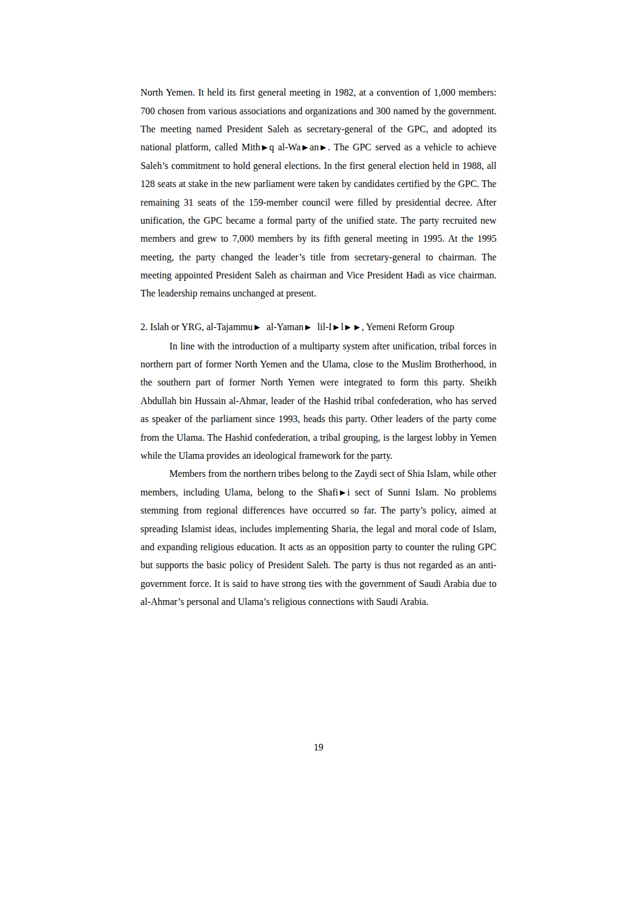North Yemen. It held its first general meeting in 1982, at a convention of 1,000 members: 700 chosen from various associations and organizations and 300 named by the government. The meeting named President Saleh as secretary-general of the GPC, and adopted its national platform, called Mith►q al-Wa►an►. The GPC served as a vehicle to achieve Saleh’s commitment to hold general elections. In the first general election held in 1988, all 128 seats at stake in the new parliament were taken by candidates certified by the GPC. The remaining 31 seats of the 159-member council were filled by presidential decree. After unification, the GPC became a formal party of the unified state. The party recruited new members and grew to 7,000 members by its fifth general meeting in 1995. At the 1995 meeting, the party changed the leader’s title from secretary-general to chairman. The meeting appointed President Saleh as chairman and Vice President Hadi as vice chairman. The leadership remains unchanged at present.
2. Islah or YRG, al-Tajammu► al-Yaman► lil-I►l►►, Yemeni Reform Group
In line with the introduction of a multiparty system after unification, tribal forces in northern part of former North Yemen and the Ulama, close to the Muslim Brotherhood, in the southern part of former North Yemen were integrated to form this party. Sheikh Abdullah bin Hussain al-Ahmar, leader of the Hashid tribal confederation, who has served as speaker of the parliament since 1993, heads this party. Other leaders of the party come from the Ulama. The Hashid confederation, a tribal grouping, is the largest lobby in Yemen while the Ulama provides an ideological framework for the party.
Members from the northern tribes belong to the Zaydi sect of Shia Islam, while other members, including Ulama, belong to the Shafi►i sect of Sunni Islam. No problems stemming from regional differences have occurred so far. The party’s policy, aimed at spreading Islamist ideas, includes implementing Sharia, the legal and moral code of Islam, and expanding religious education. It acts as an opposition party to counter the ruling GPC but supports the basic policy of President Saleh. The party is thus not regarded as an anti-government force. It is said to have strong ties with the government of Saudi Arabia due to al-Ahmar’s personal and Ulama’s religious connections with Saudi Arabia.
19